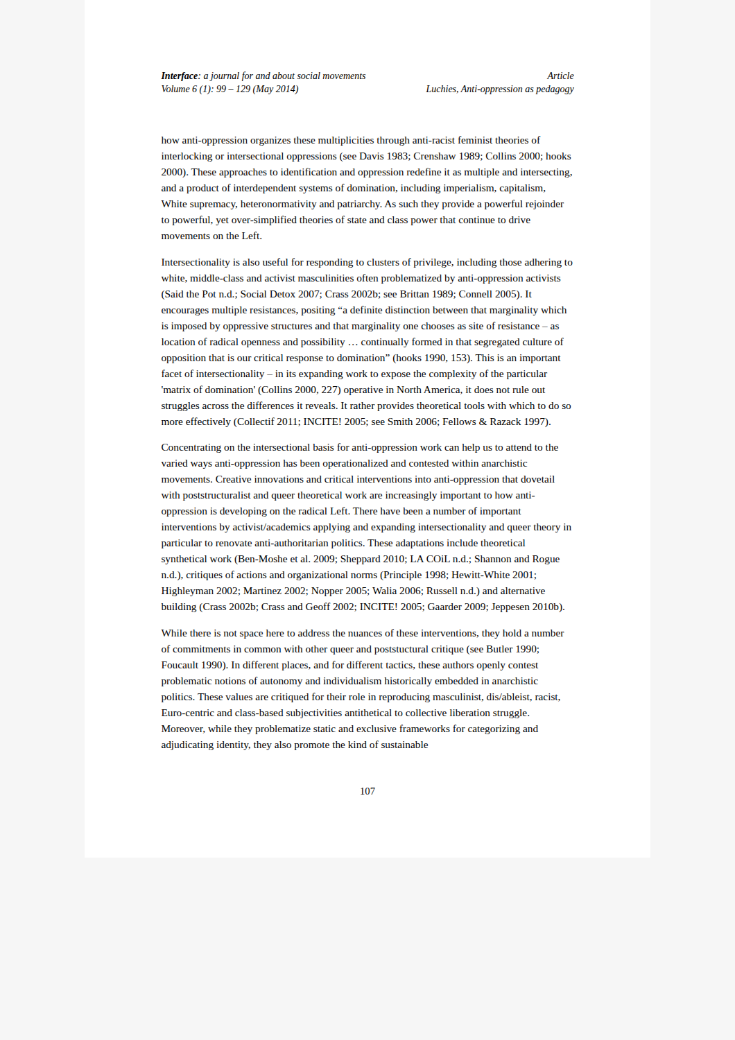Interface: a journal for and about social movements
Article
Volume 6 (1): 99 – 129 (May 2014)
Luchies, Anti-oppression as pedagogy
how anti-oppression organizes these multiplicities through anti-racist feminist theories of interlocking or intersectional oppressions (see Davis 1983; Crenshaw 1989; Collins 2000; hooks 2000). These approaches to identification and oppression redefine it as multiple and intersecting, and a product of interdependent systems of domination, including imperialism, capitalism, White supremacy, heteronormativity and patriarchy. As such they provide a powerful rejoinder to powerful, yet over-simplified theories of state and class power that continue to drive movements on the Left.
Intersectionality is also useful for responding to clusters of privilege, including those adhering to white, middle-class and activist masculinities often problematized by anti-oppression activists (Said the Pot n.d.; Social Detox 2007; Crass 2002b; see Brittan 1989; Connell 2005). It encourages multiple resistances, positing “a definite distinction between that marginality which is imposed by oppressive structures and that marginality one chooses as site of resistance – as location of radical openness and possibility … continually formed in that segregated culture of opposition that is our critical response to domination” (hooks 1990, 153). This is an important facet of intersectionality – in its expanding work to expose the complexity of the particular 'matrix of domination' (Collins 2000, 227) operative in North America, it does not rule out struggles across the differences it reveals. It rather provides theoretical tools with which to do so more effectively (Collectif 2011; INCITE! 2005; see Smith 2006; Fellows & Razack 1997).
Concentrating on the intersectional basis for anti-oppression work can help us to attend to the varied ways anti-oppression has been operationalized and contested within anarchistic movements. Creative innovations and critical interventions into anti-oppression that dovetail with poststructuralist and queer theoretical work are increasingly important to how anti-oppression is developing on the radical Left. There have been a number of important interventions by activist/academics applying and expanding intersectionality and queer theory in particular to renovate anti-authoritarian politics. These adaptations include theoretical synthetical work (Ben-Moshe et al. 2009; Sheppard 2010; LA COiL n.d.; Shannon and Rogue n.d.), critiques of actions and organizational norms (Principle 1998; Hewitt-White 2001; Highleyman 2002; Martinez 2002; Nopper 2005; Walia 2006; Russell n.d.) and alternative building (Crass 2002b; Crass and Geoff 2002; INCITE! 2005; Gaarder 2009; Jeppesen 2010b).
While there is not space here to address the nuances of these interventions, they hold a number of commitments in common with other queer and poststuctural critique (see Butler 1990; Foucault 1990). In different places, and for different tactics, these authors openly contest problematic notions of autonomy and individualism historically embedded in anarchistic politics. These values are critiqued for their role in reproducing masculinist, dis/ableist, racist, Euro-centric and class-based subjectivities antithetical to collective liberation struggle. Moreover, while they problematize static and exclusive frameworks for categorizing and adjudicating identity, they also promote the kind of sustainable
107